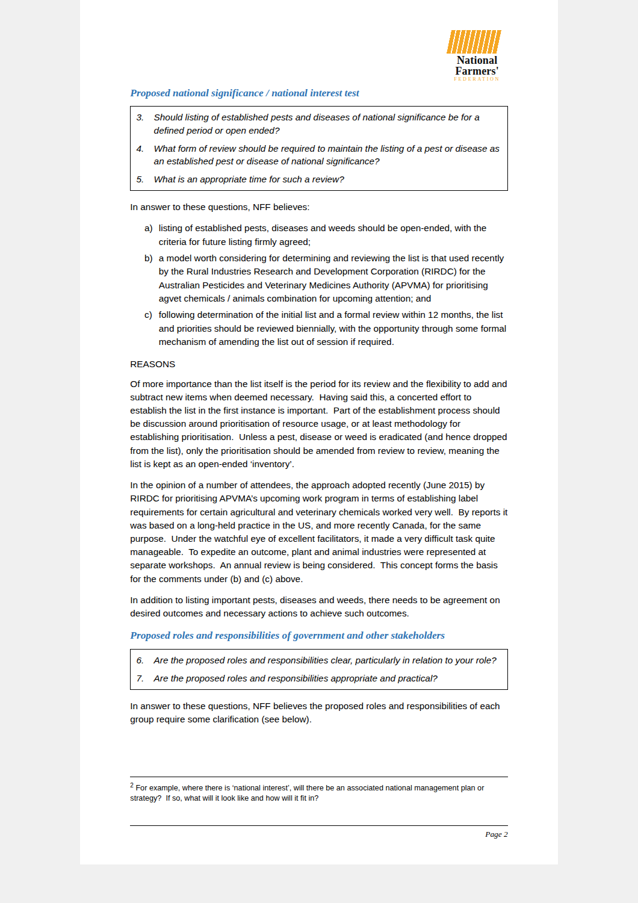National Farmers' FEDERATION
Proposed national significance / national interest test
3. Should listing of established pests and diseases of national significance be for a defined period or open ended?
4. What form of review should be required to maintain the listing of a pest or disease as an established pest or disease of national significance?
5. What is an appropriate time for such a review?
In answer to these questions, NFF believes:
a) listing of established pests, diseases and weeds should be open-ended, with the criteria for future listing firmly agreed;
b) a model worth considering for determining and reviewing the list is that used recently by the Rural Industries Research and Development Corporation (RIRDC) for the Australian Pesticides and Veterinary Medicines Authority (APVMA) for prioritising agvet chemicals / animals combination for upcoming attention; and
c) following determination of the initial list and a formal review within 12 months, the list and priorities should be reviewed biennially, with the opportunity through some formal mechanism of amending the list out of session if required.
REASONS
Of more importance than the list itself is the period for its review and the flexibility to add and subtract new items when deemed necessary. Having said this, a concerted effort to establish the list in the first instance is important. Part of the establishment process should be discussion around prioritisation of resource usage, or at least methodology for establishing prioritisation. Unless a pest, disease or weed is eradicated (and hence dropped from the list), only the prioritisation should be amended from review to review, meaning the list is kept as an open-ended ‘inventory’.
In the opinion of a number of attendees, the approach adopted recently (June 2015) by RIRDC for prioritising APVMA’s upcoming work program in terms of establishing label requirements for certain agricultural and veterinary chemicals worked very well. By reports it was based on a long-held practice in the US, and more recently Canada, for the same purpose. Under the watchful eye of excellent facilitators, it made a very difficult task quite manageable. To expedite an outcome, plant and animal industries were represented at separate workshops. An annual review is being considered. This concept forms the basis for the comments under (b) and (c) above.
In addition to listing important pests, diseases and weeds, there needs to be agreement on desired outcomes and necessary actions to achieve such outcomes.
Proposed roles and responsibilities of government and other stakeholders
6. Are the proposed roles and responsibilities clear, particularly in relation to your role?
7. Are the proposed roles and responsibilities appropriate and practical?
In answer to these questions, NFF believes the proposed roles and responsibilities of each group require some clarification (see below).
2 For example, where there is ‘national interest’, will there be an associated national management plan or strategy? If so, what will it look like and how will it fit in?
Page 2